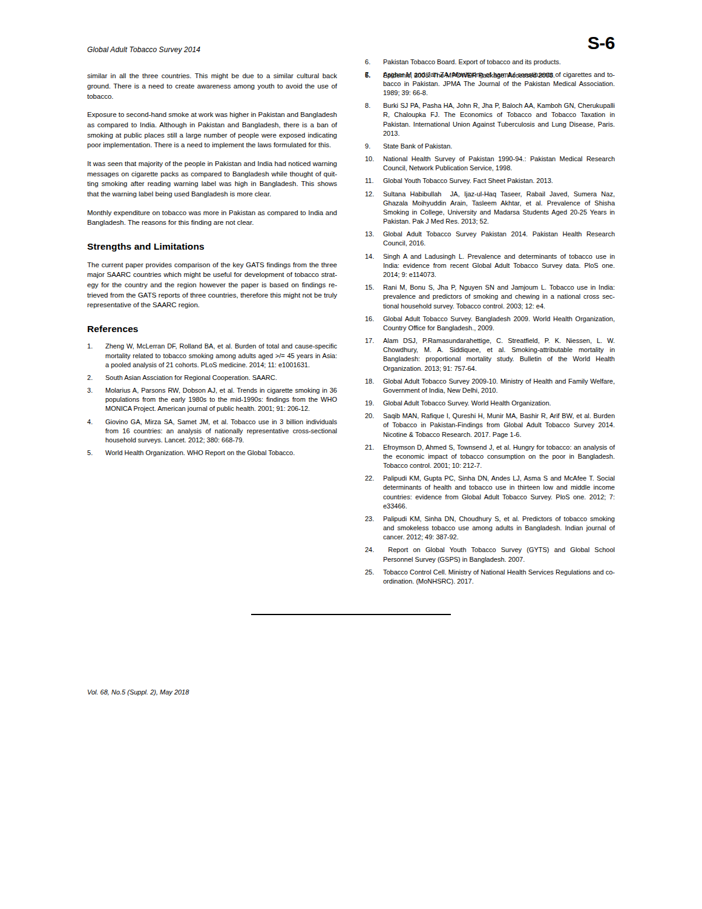Global Adult Tobacco Survey 2014
S-6
similar in all the three countries. This might be due to a similar cultural back ground. There is a need to create awareness among youth to avoid the use of tobacco.
Exposure to second-hand smoke at work was higher in Pakistan and Bangladesh as compared to India. Although in Pakistan and Bangladesh, there is a ban of smoking at public places still a large number of people were exposed indicating poor implementation. There is a need to implement the laws formulated for this.
It was seen that majority of the people in Pakistan and India had noticed warning messages on cigarette packs as compared to Bangladesh while thought of quitting smoking after reading warning label was high in Bangladesh. This shows that the warning label being used Bangladesh is more clear.
Monthly expenditure on tobacco was more in Pakistan as compared to India and Bangladesh. The reasons for this finding are not clear.
Strengths and Limitations
The current paper provides comparison of the key GATS findings from the three major SAARC countries which might be useful for development of tobacco strategy for the country and the region however the paper is based on findings retrieved from the GATS reports of three countries, therefore this might not be truly representative of the SAARC region.
References
Zheng W, McLerran DF, Rolland BA, et al. Burden of total and cause-specific mortality related to tobacco smoking among adults aged >/= 45 years in Asia: a pooled analysis of 21 cohorts. PLoS medicine. 2014; 11: e1001631.
South Asian Assciation for Regional Cooperation. SAARC.
Molarius A, Parsons RW, Dobson AJ, et al. Trends in cigarette smoking in 36 populations from the early 1980s to the mid-1990s: findings from the WHO MONICA Project. American journal of public health. 2001; 91: 206-12.
Giovino GA, Mirza SA, Samet JM, et al. Tobacco use in 3 billion individuals from 16 countries: an analysis of nationally representative cross-sectional household surveys. Lancet. 2012; 380: 668-79.
World Health Organization. WHO Report on the Global Tobacco.
Epidemic, 2008: The MPOWER Package. Accessed 2008.
Pakistan Tobacco Board. Export of tobacco and its products.
Asghar M and Jan ZA. Monitoring of harmful constituents of cigarettes and tobacco in Pakistan. JPMA The Journal of the Pakistan Medical Association. 1989; 39: 66-8.
Burki SJ PA, Pasha HA, John R, Jha P, Baloch AA, Kamboh GN, Cherukupalli R, Chaloupka FJ. The Economics of Tobacco and Tobacco Taxation in Pakistan. International Union Against Tuberculosis and Lung Disease, Paris. 2013.
State Bank of Pakistan.
National Health Survey of Pakistan 1990-94.: Pakistan Medical Research Council, Network Publication Service, 1998.
Global Youth Tobacco Survey. Fact Sheet Pakistan. 2013.
Sultana Habibullah JA, Ijaz-ul-Haq Taseer, Rabail Javed, Sumera Naz, Ghazala Moihyuddin Arain, Tasleem Akhtar, et al. Prevalence of Shisha Smoking in College, University and Madarsa Students Aged 20-25 Years in Pakistan. Pak J Med Res. 2013; 52.
Global Adult Tobacco Survey Pakistan 2014. Pakistan Health Research Council, 2016.
Singh A and Ladusingh L. Prevalence and determinants of tobacco use in India: evidence from recent Global Adult Tobacco Survey data. PloS one. 2014; 9: e114073.
Rani M, Bonu S, Jha P, Nguyen SN and Jamjoum L. Tobacco use in India: prevalence and predictors of smoking and chewing in a national cross sectional household survey. Tobacco control. 2003; 12: e4.
Global Adult Tobacco Survey. Bangladesh 2009. World Health Organization, Country Office for Bangladesh., 2009.
Alam DSJ, P.Ramasundarahettige, C. Streatfield, P. K. Niessen, L. W. Chowdhury, M. A. Siddiquee, et al. Smoking-attributable mortality in Bangladesh: proportional mortality study. Bulletin of the World Health Organization. 2013; 91: 757-64.
Global Adult Tobacco Survey 2009-10. Ministry of Health and Family Welfare, Government of India, New Delhi, 2010.
Global Adult Tobacco Survey. World Health Organization.
Saqib MAN, Rafique I, Qureshi H, Munir MA, Bashir R, Arif BW, et al. Burden of Tobacco in Pakistan-Findings from Global Adult Tobacco Survey 2014. Nicotine & Tobacco Research. 2017. Page 1-6.
Efroymson D, Ahmed S, Townsend J, et al. Hungry for tobacco: an analysis of the economic impact of tobacco consumption on the poor in Bangladesh. Tobacco control. 2001; 10: 212-7.
Palipudi KM, Gupta PC, Sinha DN, Andes LJ, Asma S and McAfee T. Social determinants of health and tobacco use in thirteen low and middle income countries: evidence from Global Adult Tobacco Survey. PloS one. 2012; 7: e33466.
Palipudi KM, Sinha DN, Choudhury S, et al. Predictors of tobacco smoking and smokeless tobacco use among adults in Bangladesh. Indian journal of cancer. 2012; 49: 387-92.
Report on Global Youth Tobacco Survey (GYTS) and Global School Personnel Survey (GSPS) in Bangladesh. 2007.
Tobacco Control Cell. Ministry of National Health Services Regulations and coordination. (MoNHSRC). 2017.
Vol. 68, No.5 (Suppl. 2), May 2018